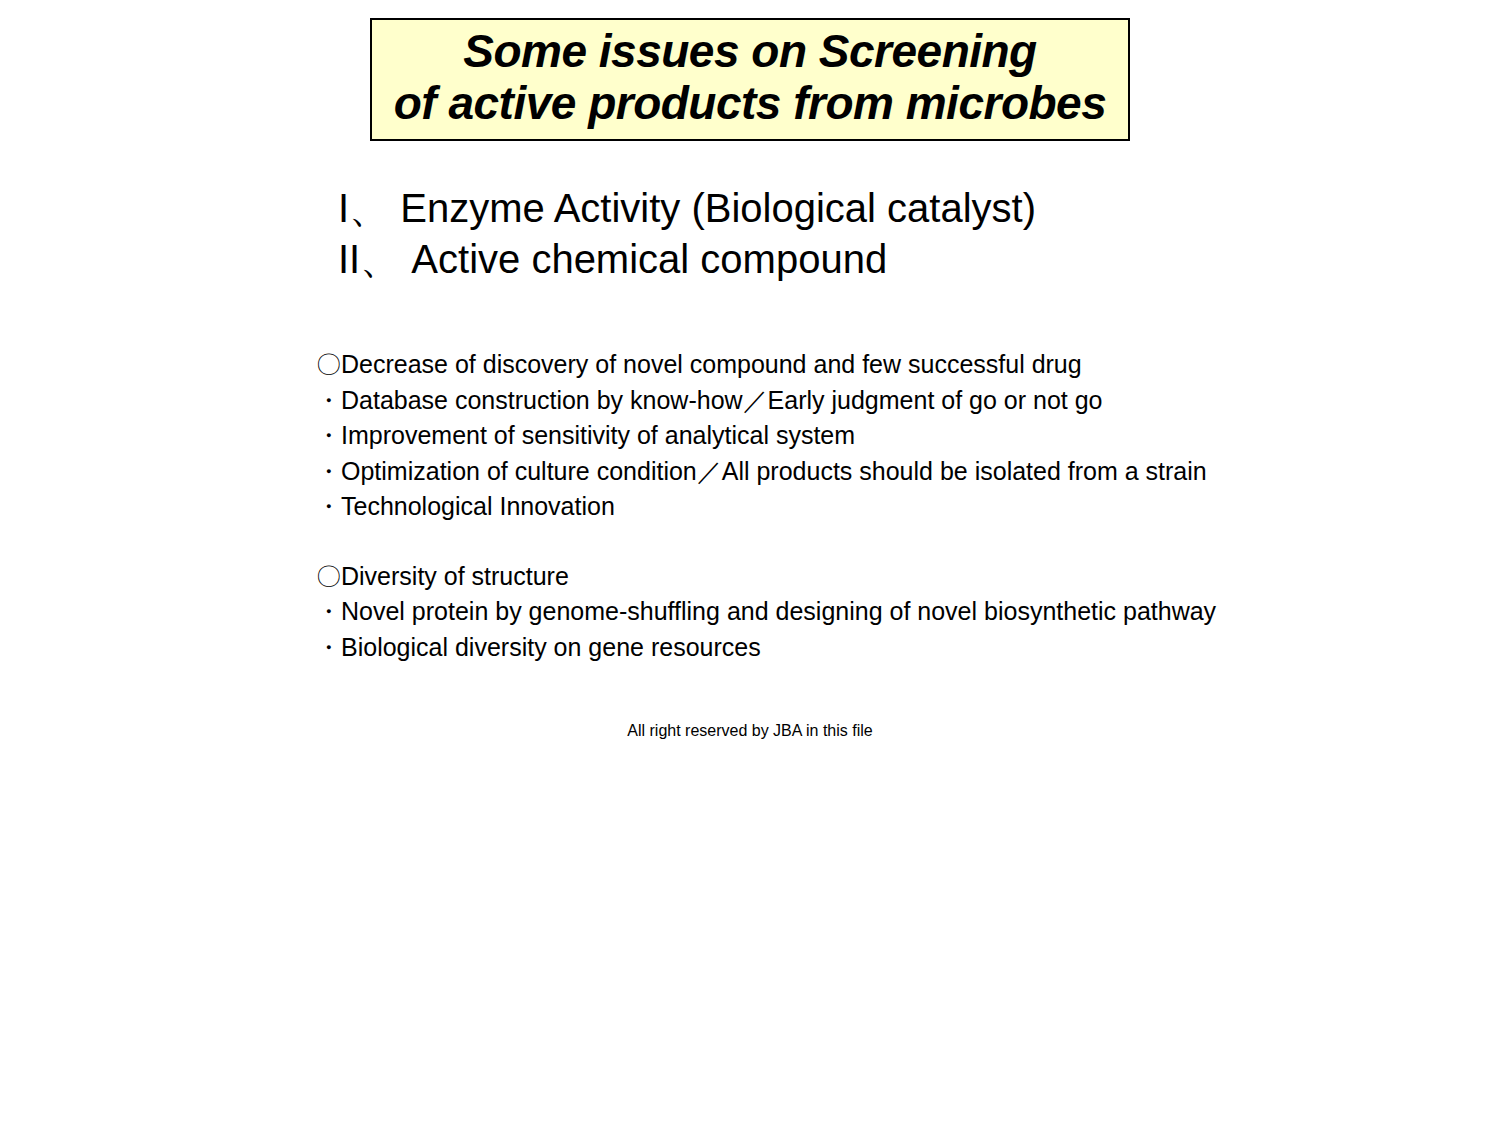Some issues on Screening
of active products from microbes
I、 Enzyme Activity (Biological catalyst)
II、 Active chemical compound
〇Decrease of discovery of novel compound and few successful drug
・Database construction by know-how／Early judgment of go or not go
・Improvement of sensitivity of analytical system
・Optimization of culture condition／All products should be isolated from a strain
・Technological Innovation
〇Diversity of structure
・Novel protein by genome-shuffling and designing of novel biosynthetic pathway
・Biological diversity on gene resources
All right reserved by JBA in this file